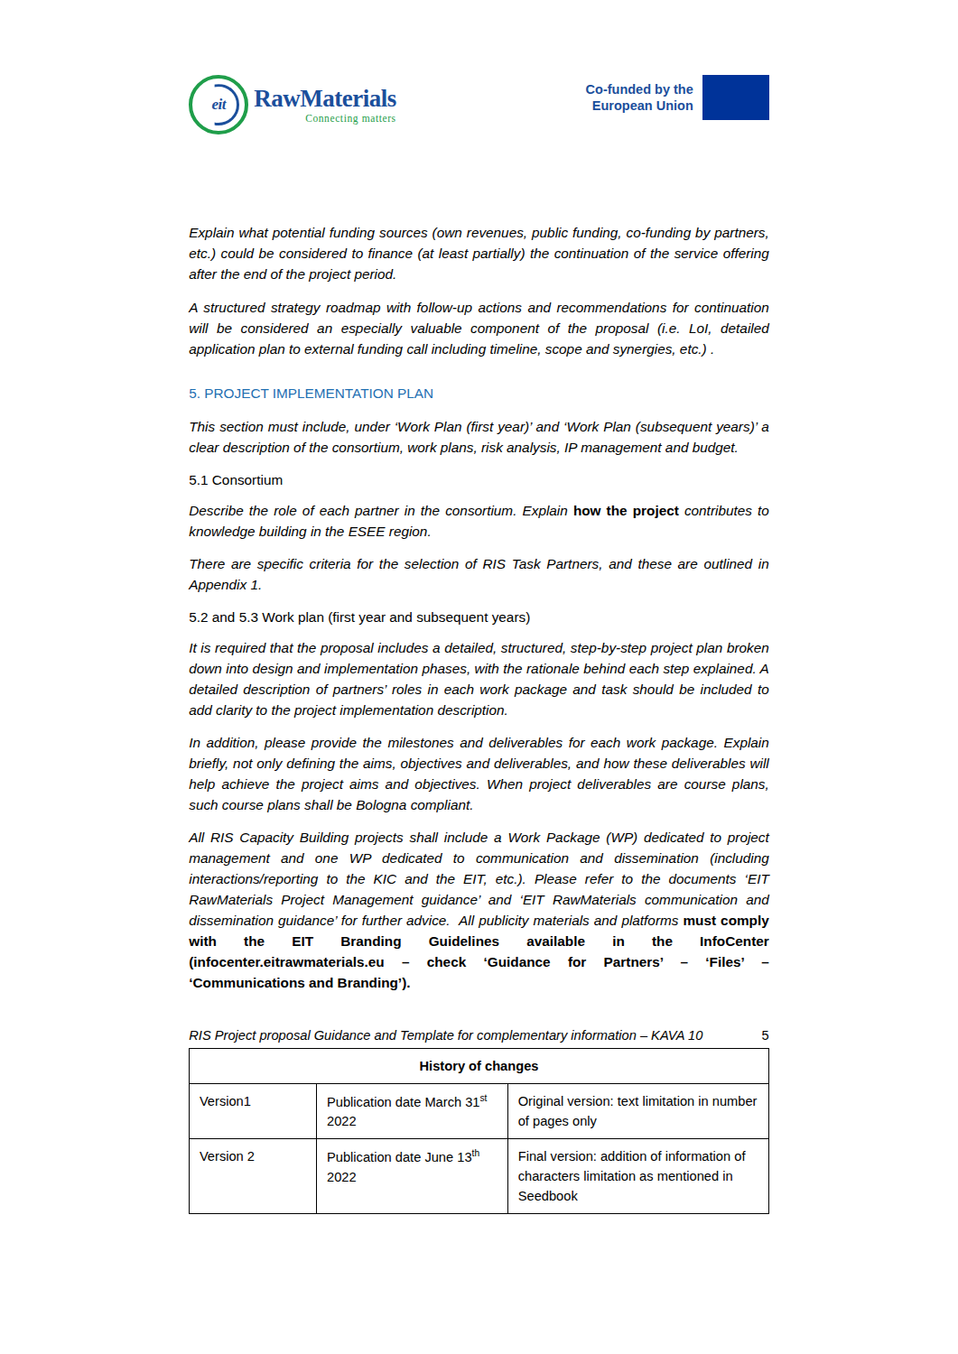eit
RawMaterials
Connecting matters
Co-funded by the
European Union
Explain what potential funding sources (own revenues, public funding, co-funding by partners, etc.) could be considered to finance (at least partially) the continuation of the service offering after the end of the project period.
A structured strategy roadmap with follow-up actions and recommendations for continuation will be considered an especially valuable component of the proposal (i.e. LoI, detailed application plan to external funding call including timeline, scope and synergies, etc.) .
5. PROJECT IMPLEMENTATION PLAN
This section must include, under ‘Work Plan (first year)’ and ‘Work Plan (subsequent years)’ a clear description of the consortium, work plans, risk analysis, IP management and budget.
5.1 Consortium
Describe the role of each partner in the consortium. Explain how the project contributes to knowledge building in the ESEE region.
There are specific criteria for the selection of RIS Task Partners, and these are outlined in Appendix 1.
5.2 and 5.3 Work plan (first year and subsequent years)
It is required that the proposal includes a detailed, structured, step-by-step project plan broken down into design and implementation phases, with the rationale behind each step explained. A detailed description of partners’ roles in each work package and task should be included to add clarity to the project implementation description.
In addition, please provide the milestones and deliverables for each work package. Explain briefly, not only defining the aims, objectives and deliverables, and how these deliverables will help achieve the project aims and objectives. When project deliverables are course plans, such course plans shall be Bologna compliant.
All RIS Capacity Building projects shall include a Work Package (WP) dedicated to project management and one WP dedicated to communication and dissemination (including interactions/reporting to the KIC and the EIT, etc.). Please refer to the documents ‘EIT RawMaterials Project Management guidance’ and ‘EIT RawMaterials communication and dissemination guidance’ for further advice. All publicity materials and platforms must comply with the EIT Branding Guidelines available in the InfoCenter (infocenter.eitrawmaterials.eu – check ‘Guidance for Partners’ – ‘Files’ – ‘Communications and Branding’).
RIS Project proposal Guidance and Template for complementary information – KAVA 10 5
| History of changes |
| --- |
| Version1 | Publication date March 31 st 2022 | Original version: text limitation in number of pages only |
| Version 2 | Publication date June 13 th 2022 | Final version: addition of information of characters limitation as mentioned in Seedbook |